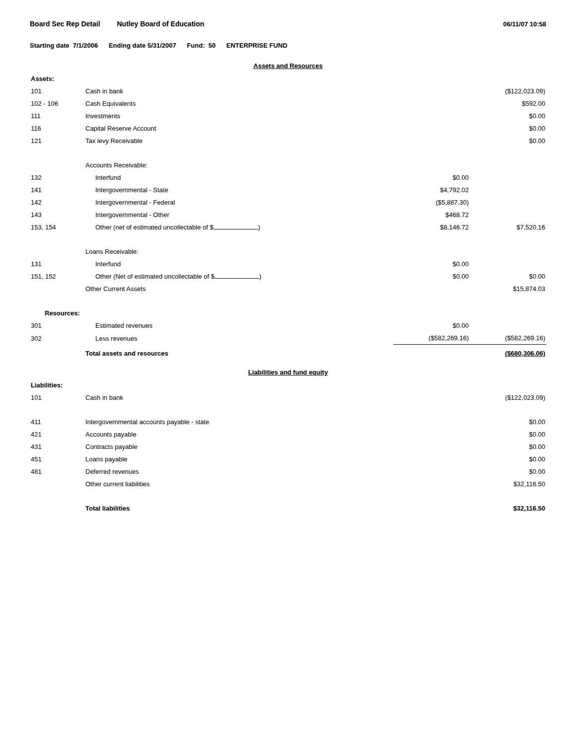Board Sec Rep Detail Nutley Board of Education
06/11/07 10:58
Starting date 7/1/2006 Ending date 5/31/2007 Fund: 50 ENTERPRISE FUND
Assets and Resources
| Assets: | | |
| 101 | Cash in bank | | ($122,023.09) |
| 102 - 106 | Cash Equivalents | | $592.00 |
| 111 | Investments | | $0.00 |
| 116 | Capital Reserve Account | | $0.00 |
| 121 | Tax levy Receivable | | $0.00 |
| | Accounts Receivable: | | |
| 132 | Interfund | $0.00 | |
| 141 | Intergovernmental - State | $4,792.02 | |
| 142 | Intergovernmental - Federal | ($5,887.30) | |
| 143 | Intergovernmental - Other | $468.72 | |
| 153, 154 | Other (net of estimated uncollectable of $ ) | $8,146.72 | $7,520.16 |
| | Loans Receivable: | | |
| 131 | Interfund | $0.00 | |
| 151, 152 | Other (Net of estimated uncollectable of $ ) | $0.00 | $0.00 |
| | Other Current Assets | | $15,874.03 |
| Resources: | | |
| 301 | Estimated revenues | $0.00 | |
| 302 | Less revenues | ($582,269.16) | ($582,269.16) |
| | Total assets and resources | | ($680,306.06) |
Liabilities and fund equity
| Liabilities: | | |
| 101 | Cash in bank | | ($122,023.09) |
| 411 | Intergovernmental accounts payable - state | | $0.00 |
| 421 | Accounts payable | | $0.00 |
| 431 | Contracts payable | | $0.00 |
| 451 | Loans payable | | $0.00 |
| 481 | Deferred revenues | | $0.00 |
| | Other current liabilities | | $32,116.50 |
| | Total liabilities | | $32,116.50 |